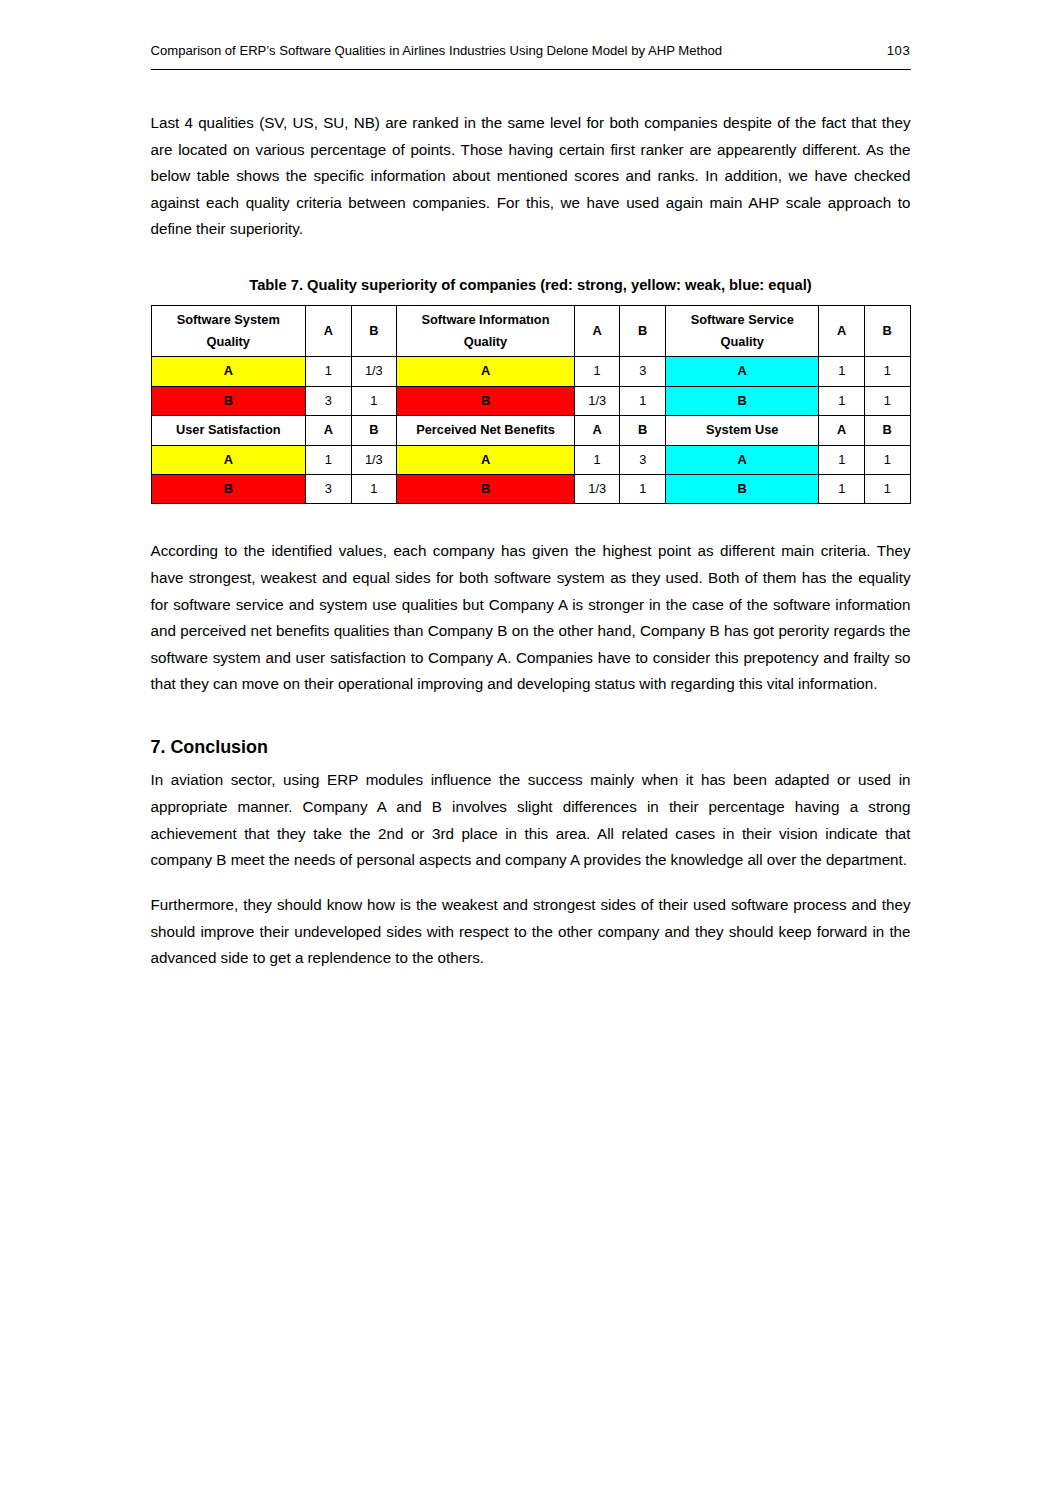Comparison of ERP’s Software Qualities in Airlines Industries Using Delone Model by AHP Method 103
Last 4 qualities (SV, US, SU, NB) are ranked in the same level for both companies despite of the fact that they are located on various percentage of points. Those having certain first ranker are appearently different. As the below table shows the specific information about mentioned scores and ranks. In addition, we have checked against each quality criteria between companies. For this, we have used again main AHP scale approach to define their superiority.
Table 7. Quality superiority of companies (red: strong, yellow: weak, blue: equal)
| Software System Quality | A | B | Software Informatıon Quality | A | B | Software Service Quality | A | B |
| --- | --- | --- | --- | --- | --- | --- | --- | --- |
| A | 1 | 1/3 | A | 1 | 3 | A | 1 | 1 |
| B | 3 | 1 | B | 1/3 | 1 | B | 1 | 1 |
| User Satisfaction | A | B | Perceived Net Benefits | A | B | System Use | A | B |
| A | 1 | 1/3 | A | 1 | 3 | A | 1 | 1 |
| B | 3 | 1 | B | 1/3 | 1 | B | 1 | 1 |
According to the identified values, each company has given the highest point as different main criteria. They have strongest, weakest and equal sides for both software system as they used. Both of them has the equality for software service and system use qualities but Company A is stronger in the case of the software information and perceived net benefits qualities than Company B on the other hand, Company B has got perority regards the software system and user satisfaction to Company A. Companies have to consider this prepotency and frailty so that they can move on their operational improving and developing status with regarding this vital information.
7. Conclusion
In aviation sector, using ERP modules influence the success mainly when it has been adapted or used in appropriate manner. Company A and B involves slight differences in their percentage having a strong achievement that they take the 2nd or 3rd place in this area. All related cases in their vision indicate that company B meet the needs of personal aspects and company A provides the knowledge all over the department.
Furthermore, they should know how is the weakest and strongest sides of their used software process and they should improve their undeveloped sides with respect to the other company and they should keep forward in the advanced side to get a replendence to the others.